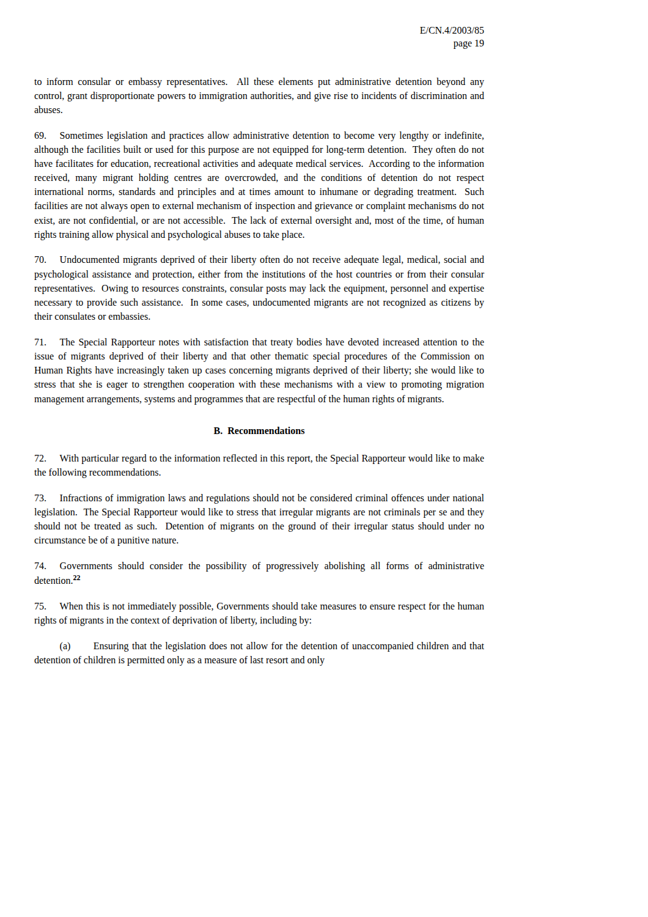E/CN.4/2003/85
page 19
to inform consular or embassy representatives. All these elements put administrative detention beyond any control, grant disproportionate powers to immigration authorities, and give rise to incidents of discrimination and abuses.
69. Sometimes legislation and practices allow administrative detention to become very lengthy or indefinite, although the facilities built or used for this purpose are not equipped for long-term detention. They often do not have facilitates for education, recreational activities and adequate medical services. According to the information received, many migrant holding centres are overcrowded, and the conditions of detention do not respect international norms, standards and principles and at times amount to inhumane or degrading treatment. Such facilities are not always open to external mechanism of inspection and grievance or complaint mechanisms do not exist, are not confidential, or are not accessible. The lack of external oversight and, most of the time, of human rights training allow physical and psychological abuses to take place.
70. Undocumented migrants deprived of their liberty often do not receive adequate legal, medical, social and psychological assistance and protection, either from the institutions of the host countries or from their consular representatives. Owing to resources constraints, consular posts may lack the equipment, personnel and expertise necessary to provide such assistance. In some cases, undocumented migrants are not recognized as citizens by their consulates or embassies.
71. The Special Rapporteur notes with satisfaction that treaty bodies have devoted increased attention to the issue of migrants deprived of their liberty and that other thematic special procedures of the Commission on Human Rights have increasingly taken up cases concerning migrants deprived of their liberty; she would like to stress that she is eager to strengthen cooperation with these mechanisms with a view to promoting migration management arrangements, systems and programmes that are respectful of the human rights of migrants.
B. Recommendations
72. With particular regard to the information reflected in this report, the Special Rapporteur would like to make the following recommendations.
73. Infractions of immigration laws and regulations should not be considered criminal offences under national legislation. The Special Rapporteur would like to stress that irregular migrants are not criminals per se and they should not be treated as such. Detention of migrants on the ground of their irregular status should under no circumstance be of a punitive nature.
74. Governments should consider the possibility of progressively abolishing all forms of administrative detention.22
75. When this is not immediately possible, Governments should take measures to ensure respect for the human rights of migrants in the context of deprivation of liberty, including by:
(a) Ensuring that the legislation does not allow for the detention of unaccompanied children and that detention of children is permitted only as a measure of last resort and only